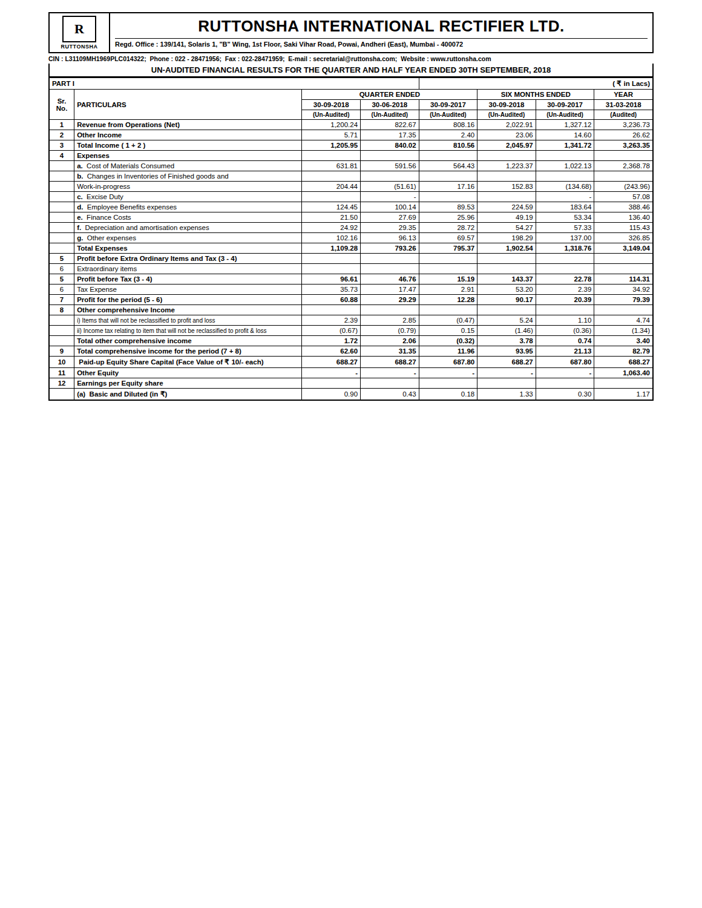R
RUTTONSHA
RUTTONSHA INTERNATIONAL RECTIFIER LTD.
Regd. Office : 139/141, Solaris 1, "B" Wing, 1st Floor, Saki Vihar Road, Powai, Andheri (East), Mumbai - 400072
CIN : L31109MH1969PLC014322; Phone : 022 - 28471956; Fax : 022-28471959; E-mail : secretarial@ruttonsha.com; Website : www.ruttonsha.com
UN-AUDITED FINANCIAL RESULTS FOR THE QUARTER AND HALF YEAR ENDED 30TH SEPTEMBER, 2018
| PART I | ( ₹ in Lacs) |
| Sr. No. | PARTICULARS | QUARTER ENDED | SIX MONTHS ENDED | YEAR |
| 30-09-2018 | 30-06-2018 | 30-09-2017 | 30-09-2018 | 30-09-2017 | 31-03-2018 |
| (Un-Audited) | (Un-Audited) | (Un-Audited) | (Un-Audited) | (Un-Audited) | (Audited) |
| 1 | Revenue from Operations (Net) | 1,200.24 | 822.67 | 808.16 | 2,022.91 | 1,327.12 | 3,236.73 |
| 2 | Other Income | 5.71 | 17.35 | 2.40 | 23.06 | 14.60 | 26.62 |
| 3 | Total Income ( 1 + 2 ) | 1,205.95 | 840.02 | 810.56 | 2,045.97 | 1,341.72 | 3,263.35 |
| 4 | Expenses | | | | | | |
| | a. Cost of Materials Consumed | 631.81 | 591.56 | 564.43 | 1,223.37 | 1,022.13 | 2,368.78 |
| | b. Changes in Inventories of Finished goods and | | | | | | |
| | Work-in-progress | 204.44 | (51.61) | 17.16 | 152.83 | (134.68) | (243.96) |
| | c. Excise Duty | | - | | | - | 57.08 |
| | d. Employee Benefits expenses | 124.45 | 100.14 | 89.53 | 224.59 | 183.64 | 388.46 |
| | e. Finance Costs | 21.50 | 27.69 | 25.96 | 49.19 | 53.34 | 136.40 |
| | f. Depreciation and amortisation expenses | 24.92 | 29.35 | 28.72 | 54.27 | 57.33 | 115.43 |
| | g. Other expenses | 102.16 | 96.13 | 69.57 | 198.29 | 137.00 | 326.85 |
| | Total Expenses | 1,109.28 | 793.26 | 795.37 | 1,902.54 | 1,318.76 | 3,149.04 |
| 5 | Profit before Extra Ordinary Items and Tax (3 - 4) | | | | | | |
| 6 | Extraordinary items | | | | | | |
| 5 | Profit before Tax (3 - 4) | 96.61 | 46.76 | 15.19 | 143.37 | 22.78 | 114.31 |
| 6 | Tax Expense | 35.73 | 17.47 | 2.91 | 53.20 | 2.39 | 34.92 |
| 7 | Profit for the period (5 - 6) | 60.88 | 29.29 | 12.28 | 90.17 | 20.39 | 79.39 |
| 8 | Other comprehensive Income | | | | | | |
| | i) Items that will not be reclassified to profit and loss | 2.39 | 2.85 | (0.47) | 5.24 | 1.10 | 4.74 |
| | ii) Income tax relating to item that will not be reclassified to profit & loss | (0.67) | (0.79) | 0.15 | (1.46) | (0.36) | (1.34) |
| | Total other comprehensive income | 1.72 | 2.06 | (0.32) | 3.78 | 0.74 | 3.40 |
| 9 | Total comprehensive income for the period (7 + 8) | 62.60 | 31.35 | 11.96 | 93.95 | 21.13 | 82.79 |
| 10 | Paid-up Equity Share Capital (Face Value of ₹ 10/- each) | 688.27 | 688.27 | 687.80 | 688.27 | 687.80 | 688.27 |
| 11 | Other Equity | - | - | - | - | - | 1,063.40 |
| 12 | Earnings per Equity share | | | | | | |
| | (a) Basic and Diluted (in ₹) | 0.90 | 0.43 | 0.18 | 1.33 | 0.30 | 1.17 |